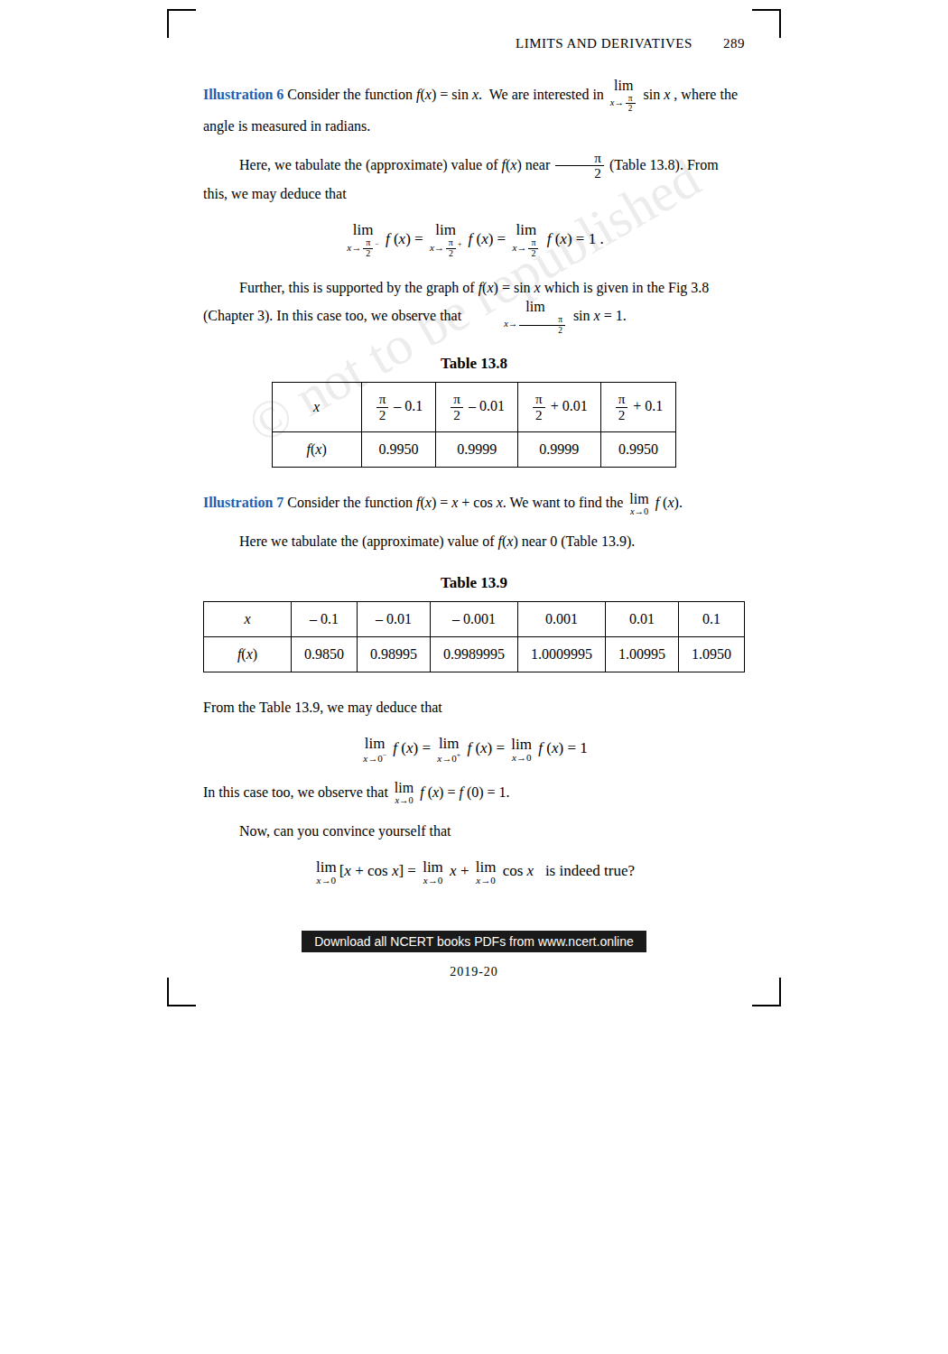© not to be republished
LIMITS AND DERIVATIVES 289
Illustration 6 Consider the function f(x) = sin x. We are interested in lim x→π 2 sin x , where the angle is measured in radians.
Here, we tabulate the (approximate) value of f(x) near π 2 (Table 13.8). From this, we may deduce that
lim x→π 2− f (x) = lim x→π 2+ f (x) = lim x→π 2 f (x) = 1 .
Further, this is supported by the graph of f(x) = sin x which is given in the Fig 3.8 (Chapter 3). In this case too, we observe that lim x→π 2 sin x = 1.
Table 13.8
| x | π 2 – 0.1 | π 2 – 0.01 | π 2 + 0.01 | π 2 + 0.1 |
| f ( x ) | 0.9950 | 0.9999 | 0.9999 | 0.9950 |
Illustration 7 Consider the function f(x) = x + cos x. We want to find the lim x→0 f (x).
Here we tabulate the (approximate) value of f(x) near 0 (Table 13.9).
Table 13.9
| x | – 0.1 | – 0.01 | – 0.001 | 0.001 | 0.01 | 0.1 |
| f ( x ) | 0.9850 | 0.98995 | 0.9989995 | 1.0009995 | 1.00995 | 1.0950 |
From the Table 13.9, we may deduce that
lim x→0− f (x) = lim x→0+ f (x) = lim x→0 f (x) = 1
In this case too, we observe that lim x→0 f (x) = f (0) = 1.
Now, can you convince yourself that
lim x→0[x + cos x] = lim x→0 x + lim x→0 cos x is indeed true?
Download all NCERT books PDFs from www.ncert.online
2019-20